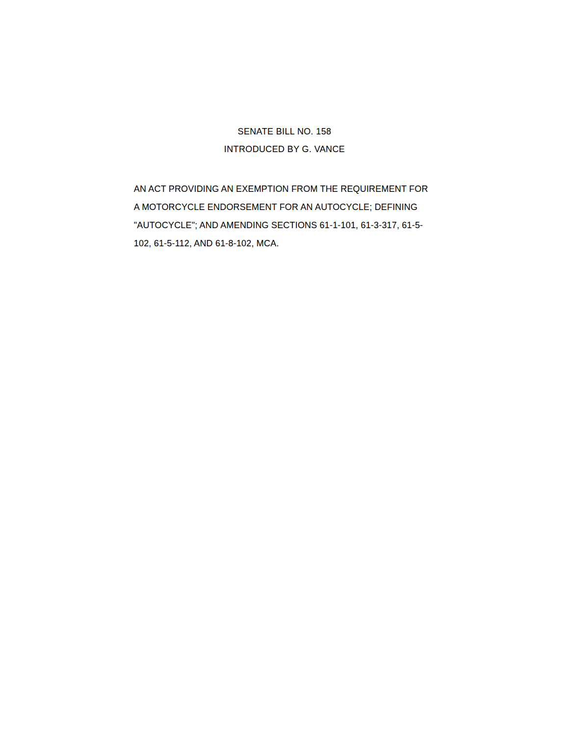SENATE BILL NO. 158
INTRODUCED BY G. VANCE
AN ACT PROVIDING AN EXEMPTION FROM THE REQUIREMENT FOR A MOTORCYCLE ENDORSEMENT FOR AN AUTOCYCLE; DEFINING "AUTOCYCLE"; AND AMENDING SECTIONS 61-1-101, 61-3-317, 61-5-102, 61-5-112, AND 61-8-102, MCA.